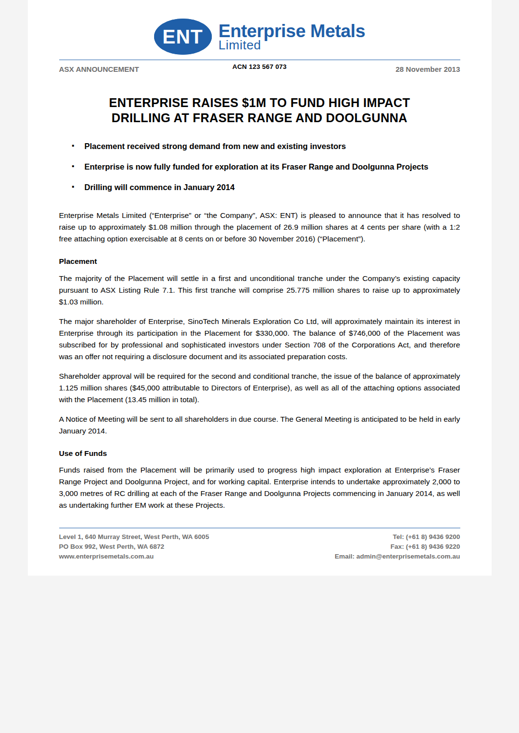ENT
Enterprise Metals
Limited
ACN 123 567 073
ASX ANNOUNCEMENT 28 November 2013
ENTERPRISE RAISES $1M TO FUND HIGH IMPACT
DRILLING AT FRASER RANGE AND DOOLGUNNA
Placement received strong demand from new and existing investors
Enterprise is now fully funded for exploration at its Fraser Range and Doolgunna Projects
Drilling will commence in January 2014
Enterprise Metals Limited (“Enterprise” or “the Company”, ASX: ENT) is pleased to announce that it has resolved to raise up to approximately $1.08 million through the placement of 26.9 million shares at 4 cents per share (with a 1:2 free attaching option exercisable at 8 cents on or before 30 November 2016) (“Placement”).
Placement
The majority of the Placement will settle in a first and unconditional tranche under the Company’s existing capacity pursuant to ASX Listing Rule 7.1. This first tranche will comprise 25.775 million shares to raise up to approximately $1.03 million.
The major shareholder of Enterprise, SinoTech Minerals Exploration Co Ltd, will approximately maintain its interest in Enterprise through its participation in the Placement for $330,000. The balance of $746,000 of the Placement was subscribed for by professional and sophisticated investors under Section 708 of the Corporations Act, and therefore was an offer not requiring a disclosure document and its associated preparation costs.
Shareholder approval will be required for the second and conditional tranche, the issue of the balance of approximately 1.125 million shares ($45,000 attributable to Directors of Enterprise), as well as all of the attaching options associated with the Placement (13.45 million in total).
A Notice of Meeting will be sent to all shareholders in due course. The General Meeting is anticipated to be held in early January 2014.
Use of Funds
Funds raised from the Placement will be primarily used to progress high impact exploration at Enterprise’s Fraser Range Project and Doolgunna Project, and for working capital. Enterprise intends to undertake approximately 2,000 to 3,000 metres of RC drilling at each of the Fraser Range and Doolgunna Projects commencing in January 2014, as well as undertaking further EM work at these Projects.
Level 1, 640 Murray Street, West Perth, WA 6005
PO Box 992, West Perth, WA 6872
www.enterprisemetals.com.au
Tel: (+61 8) 9436 9200
Fax: (+61 8) 9436 9220
Email: admin@enterprisemetals.com.au